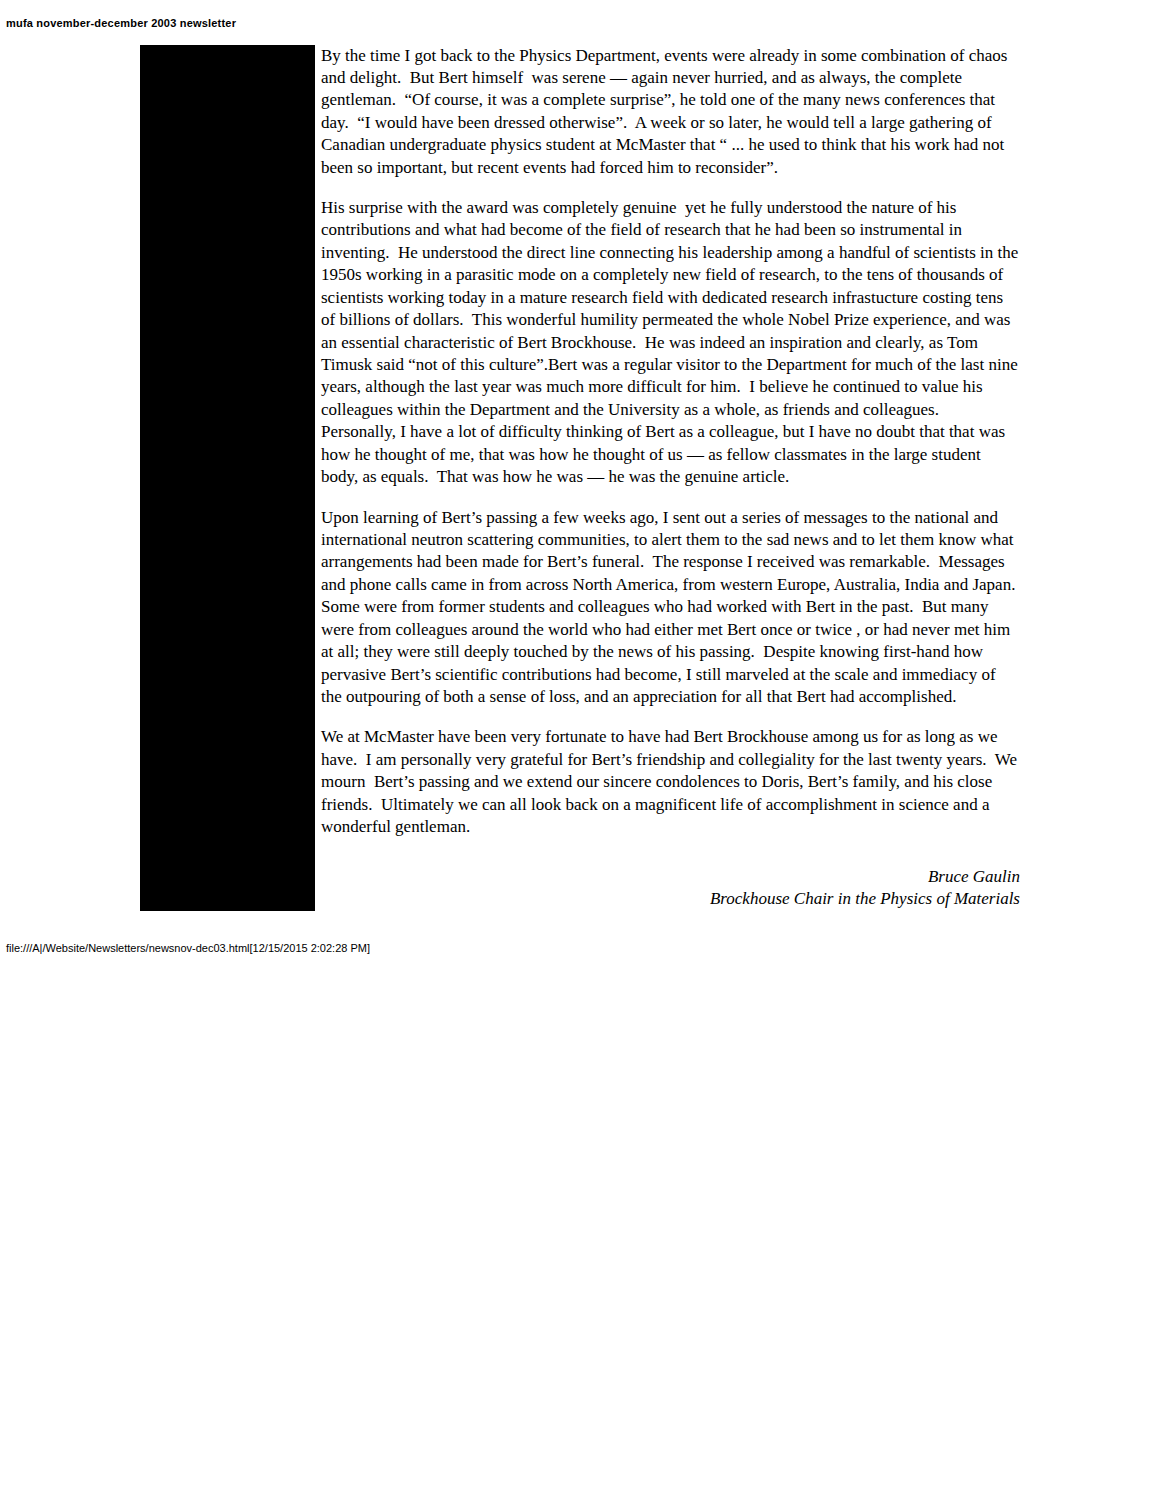mufa november-december 2003 newsletter
By the time I got back to the Physics Department, events were already in some combination of chaos and delight. But Bert himself was serene — again never hurried, and as always, the complete gentleman. “Of course, it was a complete surprise”, he told one of the many news conferences that day. “I would have been dressed otherwise”. A week or so later, he would tell a large gathering of Canadian undergraduate physics student at McMaster that “ ... he used to think that his work had not been so important, but recent events had forced him to reconsider”.
His surprise with the award was completely genuine yet he fully understood the nature of his contributions and what had become of the field of research that he had been so instrumental in inventing. He understood the direct line connecting his leadership among a handful of scientists in the 1950s working in a parasitic mode on a completely new field of research, to the tens of thousands of scientists working today in a mature research field with dedicated research infrastucture costing tens of billions of dollars. This wonderful humility permeated the whole Nobel Prize experience, and was an essential characteristic of Bert Brockhouse. He was indeed an inspiration and clearly, as Tom Timusk said “not of this culture”.Bert was a regular visitor to the Department for much of the last nine years, although the last year was much more difficult for him. I believe he continued to value his colleagues within the Department and the University as a whole, as friends and colleagues. Personally, I have a lot of difficulty thinking of Bert as a colleague, but I have no doubt that that was how he thought of me, that was how he thought of us — as fellow classmates in the large student body, as equals. That was how he was — he was the genuine article.
Upon learning of Bert’s passing a few weeks ago, I sent out a series of messages to the national and international neutron scattering communities, to alert them to the sad news and to let them know what arrangements had been made for Bert’s funeral. The response I received was remarkable. Messages and phone calls came in from across North America, from western Europe, Australia, India and Japan. Some were from former students and colleagues who had worked with Bert in the past. But many were from colleagues around the world who had either met Bert once or twice , or had never met him at all; they were still deeply touched by the news of his passing. Despite knowing first-hand how pervasive Bert’s scientific contributions had become, I still marveled at the scale and immediacy of the outpouring of both a sense of loss, and an appreciation for all that Bert had accomplished.
We at McMaster have been very fortunate to have had Bert Brockhouse among us for as long as we have. I am personally very grateful for Bert’s friendship and collegiality for the last twenty years. We mourn Bert’s passing and we extend our sincere condolences to Doris, Bert’s family, and his close friends. Ultimately we can all look back on a magnificent life of accomplishment in science and a wonderful gentleman.
Bruce Gaulin Brockhouse Chair in the Physics of Materials
file:///A|/Website/Newsletters/newsnov-dec03.html[12/15/2015 2:02:28 PM]